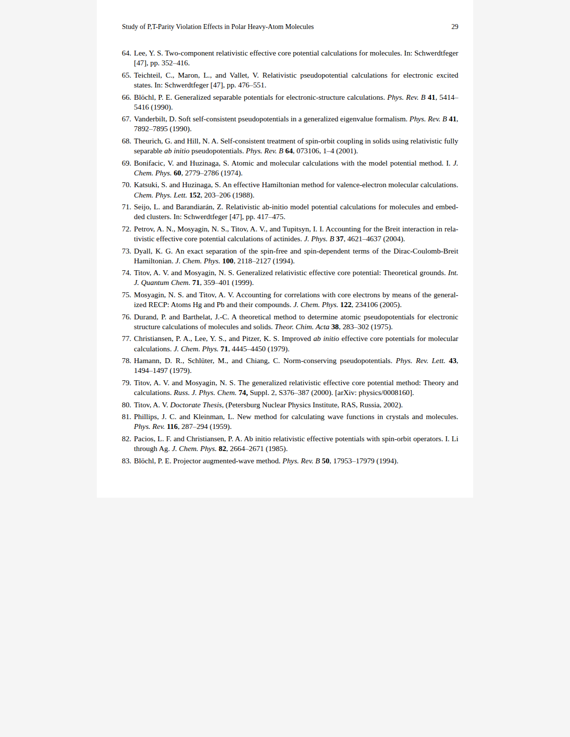Study of P,T-Parity Violation Effects in Polar Heavy-Atom Molecules 29
64. Lee, Y. S. Two-component relativistic effective core potential calculations for molecules. In: Schwerdtfeger [47], pp. 352–416.
65. Teichteil, C., Maron, L., and Vallet, V. Relativistic pseudopotential calculations for electronic excited states. In: Schwerdtfeger [47], pp. 476–551.
66. Blöchl, P. E. Generalized separable potentials for electronic-structure calculations. Phys. Rev. B 41, 5414–5416 (1990).
67. Vanderbilt, D. Soft self-consistent pseudopotentials in a generalized eigenvalue formalism. Phys. Rev. B 41, 7892–7895 (1990).
68. Theurich, G. and Hill, N. A. Self-consistent treatment of spin-orbit coupling in solids using relativistic fully separable ab initio pseudopotentials. Phys. Rev. B 64, 073106, 1–4 (2001).
69. Bonifacic, V. and Huzinaga, S. Atomic and molecular calculations with the model potential method. I. J. Chem. Phys. 60, 2779–2786 (1974).
70. Katsuki, S. and Huzinaga, S. An effective Hamiltonian method for valence-electron molecular calculations. Chem. Phys. Lett. 152, 203–206 (1988).
71. Seijo, L. and Barandiarán, Z. Relativistic ab-initio model potential calculations for molecules and embedded clusters. In: Schwerdtfeger [47], pp. 417–475.
72. Petrov, A. N., Mosyagin, N. S., Titov, A. V., and Tupitsyn, I. I. Accounting for the Breit interaction in relativistic effective core potential calculations of actinides. J. Phys. B 37, 4621–4637 (2004).
73. Dyall, K. G. An exact separation of the spin-free and spin-dependent terms of the Dirac-Coulomb-Breit Hamiltonian. J. Chem. Phys. 100, 2118–2127 (1994).
74. Titov, A. V. and Mosyagin, N. S. Generalized relativistic effective core potential: Theoretical grounds. Int. J. Quantum Chem. 71, 359–401 (1999).
75. Mosyagin, N. S. and Titov, A. V. Accounting for correlations with core electrons by means of the generalized RECP: Atoms Hg and Pb and their compounds. J. Chem. Phys. 122, 234106 (2005).
76. Durand, P. and Barthelat, J.-C. A theoretical method to determine atomic pseudopotentials for electronic structure calculations of molecules and solids. Theor. Chim. Acta 38, 283–302 (1975).
77. Christiansen, P. A., Lee, Y. S., and Pitzer, K. S. Improved ab initio effective core potentials for molecular calculations. J. Chem. Phys. 71, 4445–4450 (1979).
78. Hamann, D. R., Schlüter, M., and Chiang, C. Norm-conserving pseudopotentials. Phys. Rev. Lett. 43, 1494–1497 (1979).
79. Titov, A. V. and Mosyagin, N. S. The generalized relativistic effective core potential method: Theory and calculations. Russ. J. Phys. Chem. 74, Suppl. 2, S376–387 (2000). [arXiv: physics/0008160].
80. Titov, A. V. Doctorate Thesis, (Petersburg Nuclear Physics Institute, RAS, Russia, 2002).
81. Phillips, J. C. and Kleinman, L. New method for calculating wave functions in crystals and molecules. Phys. Rev. 116, 287–294 (1959).
82. Pacios, L. F. and Christiansen, P. A. Ab initio relativistic effective potentials with spin-orbit operators. I. Li through Ag. J. Chem. Phys. 82, 2664–2671 (1985).
83. Blöchl, P. E. Projector augmented-wave method. Phys. Rev. B 50, 17953–17979 (1994).